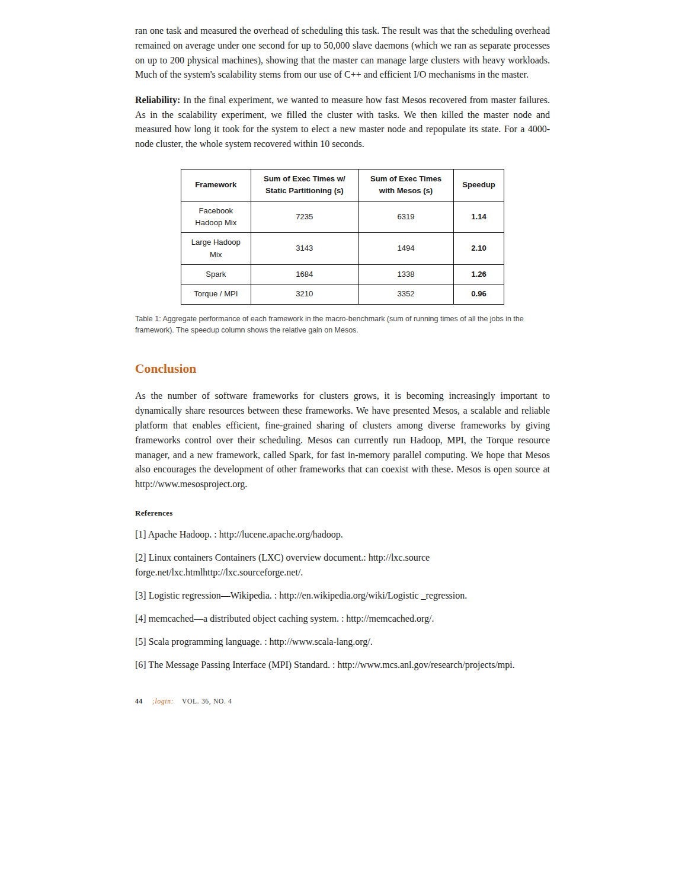ran one task and measured the overhead of scheduling this task. The result was that the scheduling overhead remained on average under one second for up to 50,000 slave daemons (which we ran as separate processes on up to 200 physical machines), showing that the master can manage large clusters with heavy workloads. Much of the system's scalability stems from our use of C++ and efficient I/O mechanisms in the master.
Reliability: In the final experiment, we wanted to measure how fast Mesos recovered from master failures. As in the scalability experiment, we filled the cluster with tasks. We then killed the master node and measured how long it took for the system to elect a new master node and repopulate its state. For a 4000-node cluster, the whole system recovered within 10 seconds.
| Framework | Sum of Exec Times w/ Static Partitioning (s) | Sum of Exec Times with Mesos (s) | Speedup |
| --- | --- | --- | --- |
| Facebook Hadoop Mix | 7235 | 6319 | 1.14 |
| Large Hadoop Mix | 3143 | 1494 | 2.10 |
| Spark | 1684 | 1338 | 1.26 |
| Torque / MPI | 3210 | 3352 | 0.96 |
Table 1: Aggregate performance of each framework in the macro-benchmark (sum of running times of all the jobs in the framework). The speedup column shows the relative gain on Mesos.
Conclusion
As the number of software frameworks for clusters grows, it is becoming increasingly important to dynamically share resources between these frameworks. We have presented Mesos, a scalable and reliable platform that enables efficient, fine-grained sharing of clusters among diverse frameworks by giving frameworks control over their scheduling. Mesos can currently run Hadoop, MPI, the Torque resource manager, and a new framework, called Spark, for fast in-memory parallel computing. We hope that Mesos also encourages the development of other frameworks that can coexist with these. Mesos is open source at http://www.mesosproject.org.
References
[1] Apache Hadoop. : http://lucene.apache.org/hadoop.
[2] Linux containers Containers (LXC) overview document.: http://lxc.source forge.net/lxc.htmlhttp://lxc.sourceforge.net/.
[3] Logistic regression—Wikipedia. : http://en.wikipedia.org/wiki/Logistic _regression.
[4] memcached—a distributed object caching system. : http://memcached.org/.
[5] Scala programming language. : http://www.scala-lang.org/.
[6] The Message Passing Interface (MPI) Standard. : http://www.mcs.anl.gov/research/projects/mpi.
44;login: VOL. 36, NO. 4